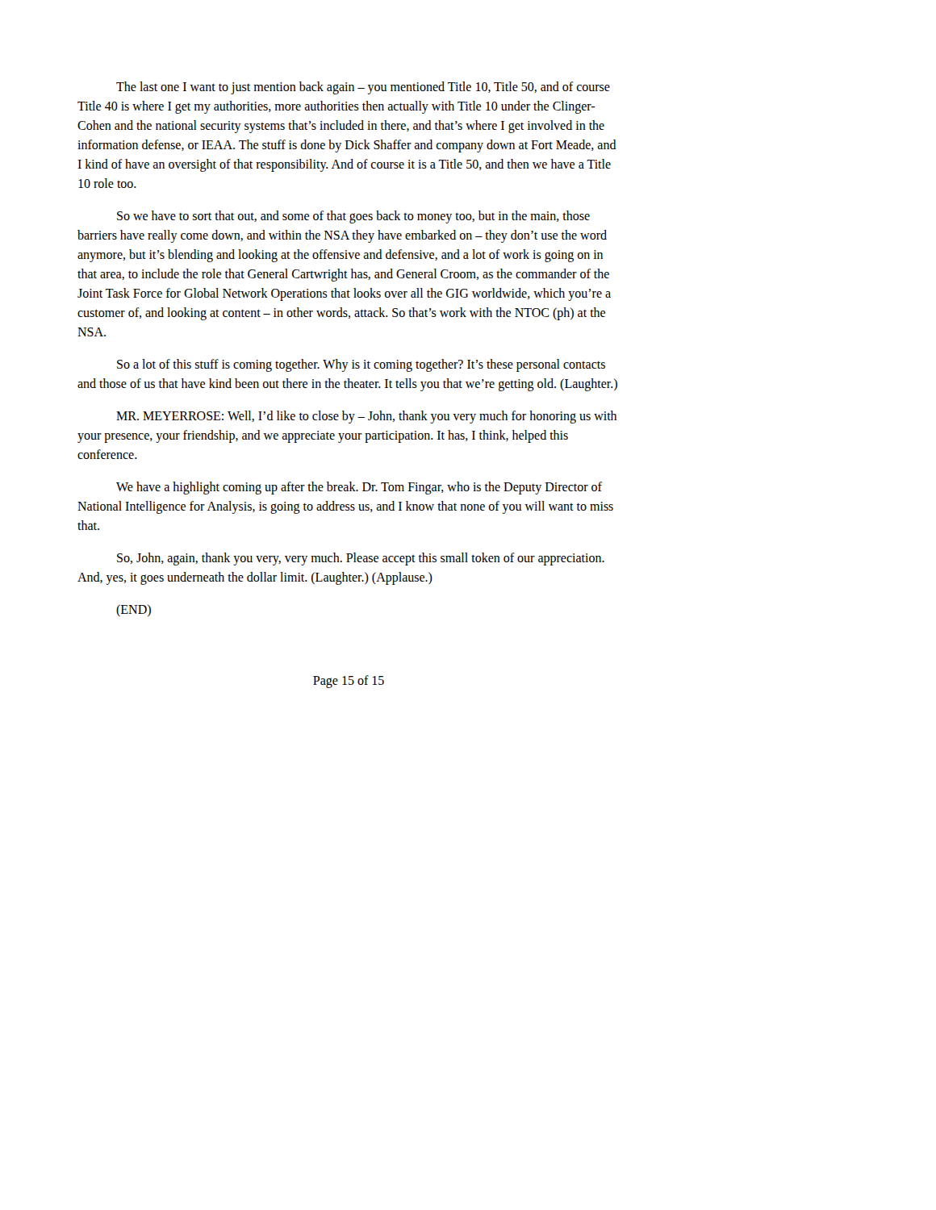The last one I want to just mention back again – you mentioned Title 10, Title 50, and of course Title 40 is where I get my authorities, more authorities then actually with Title 10 under the Clinger-Cohen and the national security systems that’s included in there, and that’s where I get involved in the information defense, or IEAA. The stuff is done by Dick Shaffer and company down at Fort Meade, and I kind of have an oversight of that responsibility. And of course it is a Title 50, and then we have a Title 10 role too.
So we have to sort that out, and some of that goes back to money too, but in the main, those barriers have really come down, and within the NSA they have embarked on – they don’t use the word anymore, but it’s blending and looking at the offensive and defensive, and a lot of work is going on in that area, to include the role that General Cartwright has, and General Croom, as the commander of the Joint Task Force for Global Network Operations that looks over all the GIG worldwide, which you’re a customer of, and looking at content – in other words, attack. So that’s work with the NTOC (ph) at the NSA.
So a lot of this stuff is coming together. Why is it coming together? It’s these personal contacts and those of us that have kind been out there in the theater. It tells you that we’re getting old. (Laughter.)
MR. MEYERROSE: Well, I’d like to close by – John, thank you very much for honoring us with your presence, your friendship, and we appreciate your participation. It has, I think, helped this conference.
We have a highlight coming up after the break. Dr. Tom Fingar, who is the Deputy Director of National Intelligence for Analysis, is going to address us, and I know that none of you will want to miss that.
So, John, again, thank you very, very much. Please accept this small token of our appreciation. And, yes, it goes underneath the dollar limit. (Laughter.) (Applause.)
(END)
Page 15 of 15